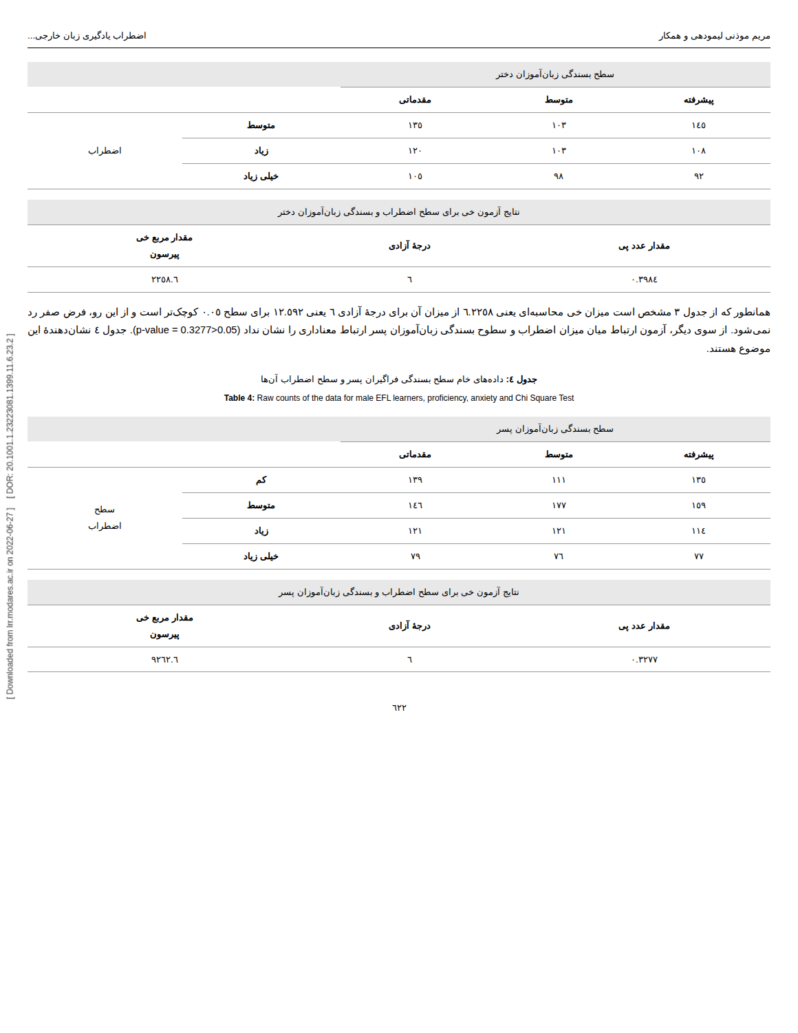[ DOR: 20.1001.1.23223081.1399.11.6.23.2 ] [ Downloaded from lrr.modares.ac.ir on 2022-06-27 ]
مریم موذنی لیمودهی و همکار
اضطراب یادگیری زبان خارجی...
| سطح بسندگی زبان‌آموزان دختر | | |
| پیشرفته | متوسط | مقدماتی | | |
| ۱٤٥ | ۱۰۳ | ۱۳٥ | متوسط | اضطراب |
| ۱۰۸ | ۱۰۳ | ۱۲۰ | زیاد |
| ۹۲ | ۹۸ | ۱۰٥ | خیلی زیاد |
| نتایج آزمون خی برای سطح اضطراب و بسندگی زبان‌آموزان دختر |
| مقدار عدد پی | درجۀ آزادی | مقدار مربع خی پیرسون |
| ۰.۳۹۸٤ | ٦ | ٦.۲۲٥۸ |
همانطور که از جدول ۳ مشخص است میزان خی محاسبه‌ای یعنی ٦.۲۲٥۸ از میزان آن برای درجۀ آزادی ٦ یعنی ۱۲.٥۹۲ برای سطح ۰.۰٥ کوچک‌تر است و از این رو، فرض صفر رد نمی‌شود. از سوی دیگر، آزمون ارتباط میان میزان اضطراب و سطوح بسندگی زبان‌آموزان پسر ارتباط معناداری را نشان نداد (p-value = 0.3277>0.05). جدول ٤ نشان‌دهندۀ این موضوع هستند.
جدول ٤: داده‌های خام سطح بسندگی فراگیران پسر و سطح اضطراب آن‌ها
Table 4: Raw counts of the data for male EFL learners, proficiency, anxiety and Chi Square Test
| سطح بسندگی زبان‌آموزان پسر | | |
| پیشرفته | متوسط | مقدماتی | | |
| ۱۳٥ | ۱۱۱ | ۱۳۹ | کم | سطح اضطراب |
| ۱٥۹ | ۱۷۷ | ۱٤٦ | متوسط |
| ۱۱٤ | ۱۲۱ | ۱۲۱ | زیاد |
| ۷۷ | ۷٦ | ۷۹ | خیلی زیاد |
| نتایج آزمون خی برای سطح اضطراب و بسندگی زبان‌آموزان پسر |
| مقدار عدد پی | درجۀ آزادی | مقدار مربع خی پیرسون |
| ۰.۳۲۷۷ | ٦ | ٦.۹۲٦۲ |
٦۲۲